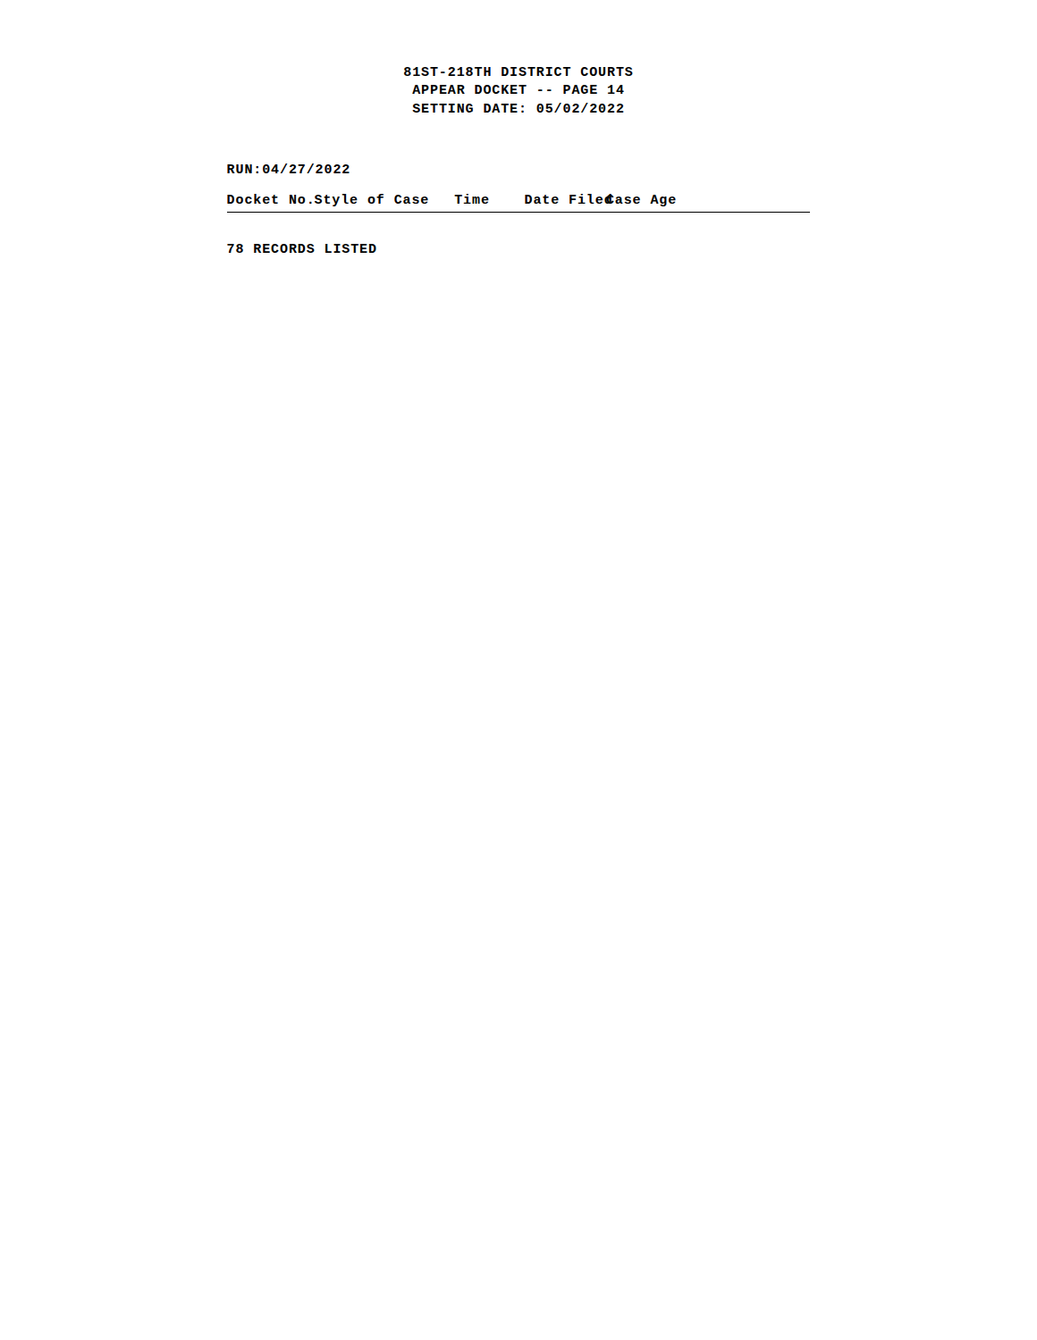81ST-218TH DISTRICT COURTS
APPEAR DOCKET -- PAGE 14
SETTING DATE: 05/02/2022
RUN:04/27/2022
| Docket No. | Style of Case | Time | Date Filed | Case Age | |
| --- | --- | --- | --- | --- | --- |
78 RECORDS LISTED